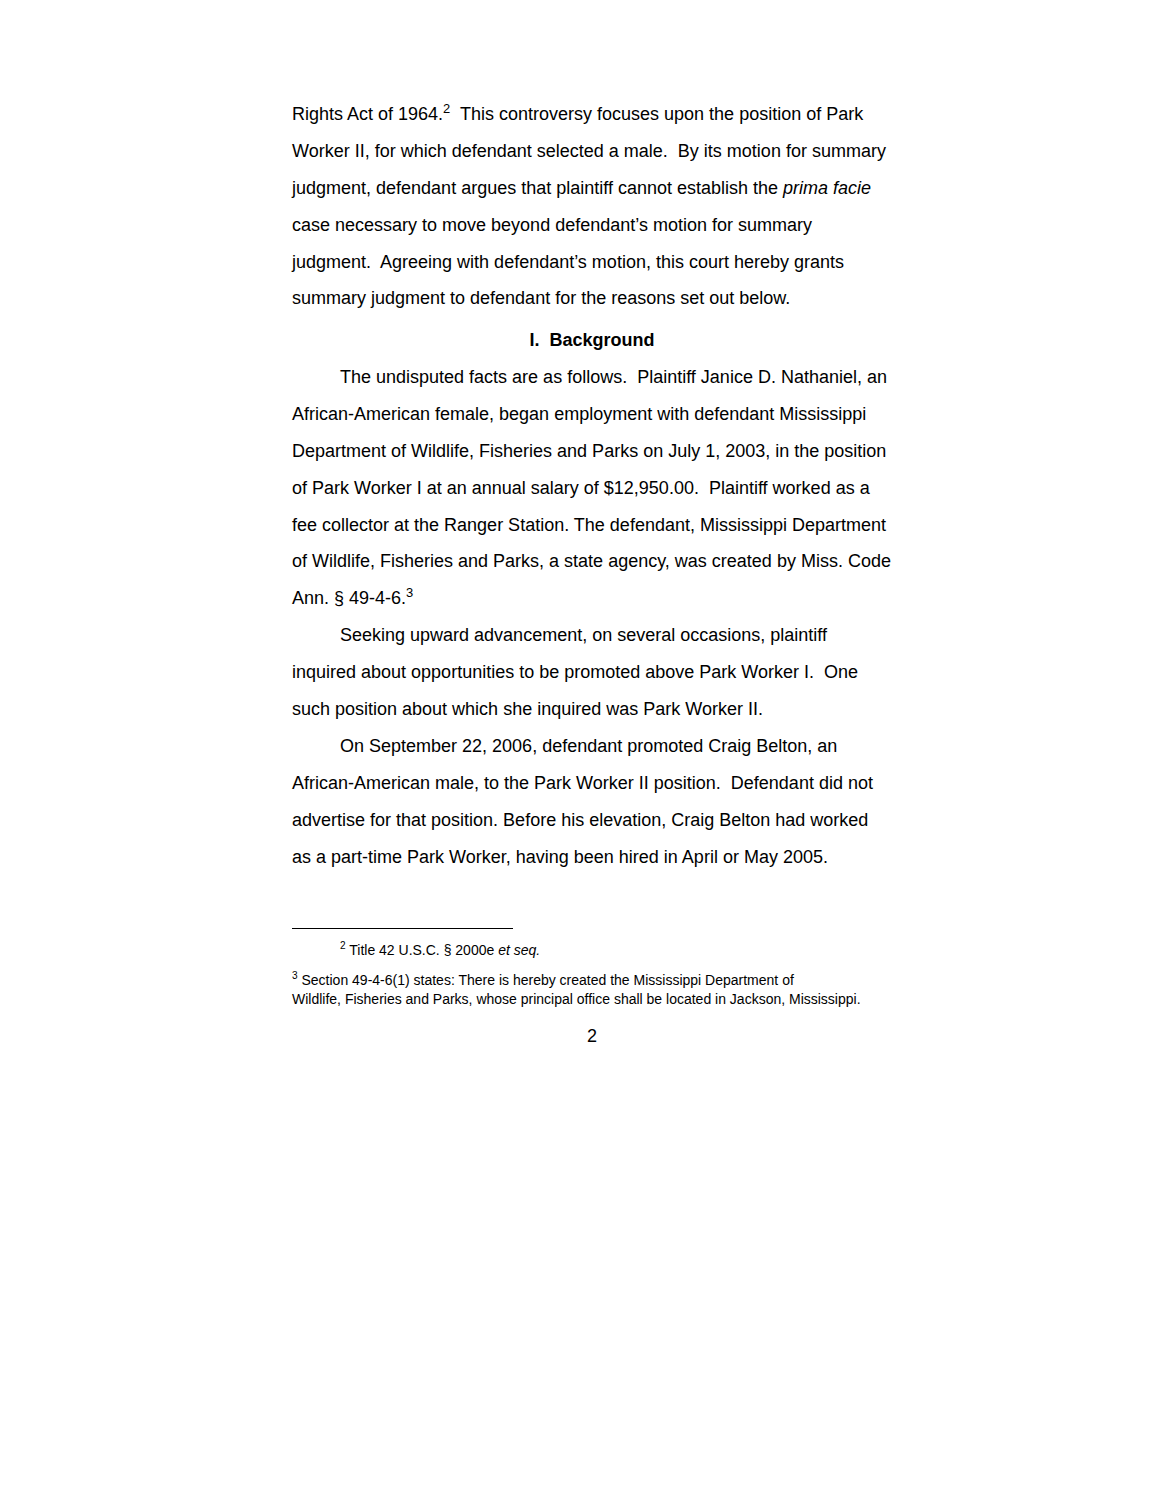Rights Act of 1964.2 This controversy focuses upon the position of Park Worker II, for which defendant selected a male. By its motion for summary judgment, defendant argues that plaintiff cannot establish the prima facie case necessary to move beyond defendant’s motion for summary judgment. Agreeing with defendant’s motion, this court hereby grants summary judgment to defendant for the reasons set out below.
I. Background
The undisputed facts are as follows. Plaintiff Janice D. Nathaniel, an African-American female, began employment with defendant Mississippi Department of Wildlife, Fisheries and Parks on July 1, 2003, in the position of Park Worker I at an annual salary of $12,950.00. Plaintiff worked as a fee collector at the Ranger Station. The defendant, Mississippi Department of Wildlife, Fisheries and Parks, a state agency, was created by Miss. Code Ann. § 49-4-6.3
Seeking upward advancement, on several occasions, plaintiff inquired about opportunities to be promoted above Park Worker I. One such position about which she inquired was Park Worker II.
On September 22, 2006, defendant promoted Craig Belton, an African-American male, to the Park Worker II position. Defendant did not advertise for that position. Before his elevation, Craig Belton had worked as a part-time Park Worker, having been hired in April or May 2005.
2 Title 42 U.S.C. § 2000e et seq.
3 Section 49-4-6(1) states: There is hereby created the Mississippi Department of
Wildlife, Fisheries and Parks, whose principal office shall be located in Jackson, Mississippi.
2